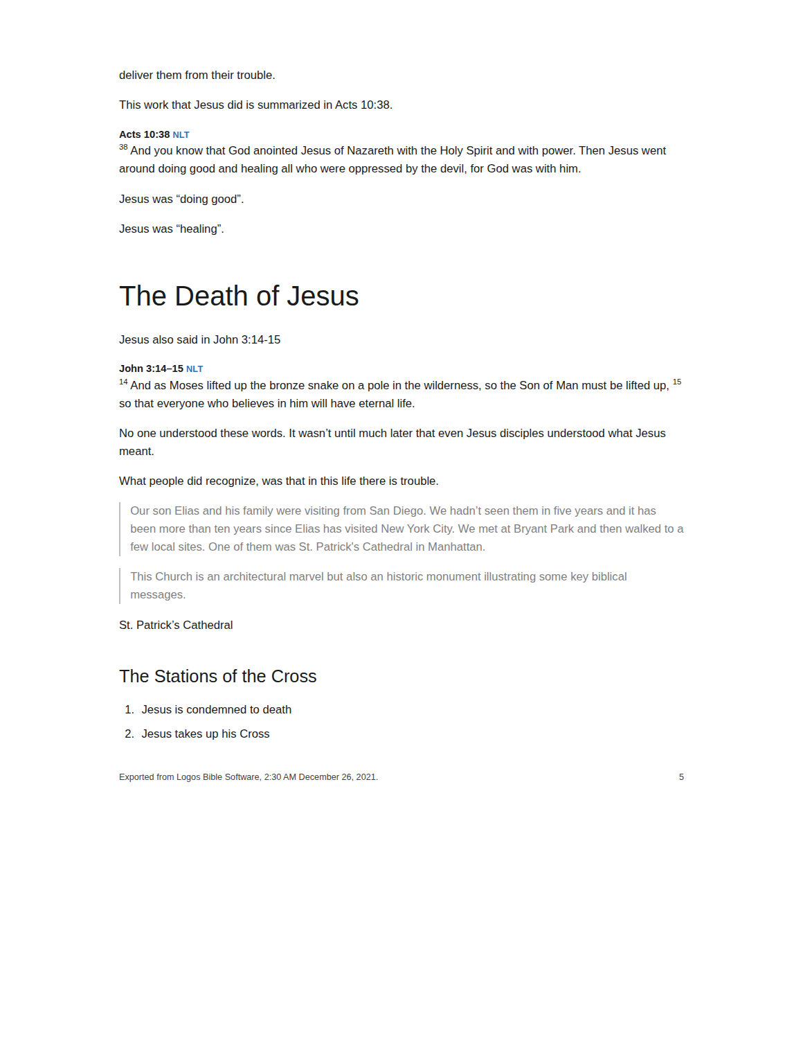deliver them from their trouble.
This work that Jesus did is summarized in Acts 10:38.
Acts 10:38 NLT
38 And you know that God anointed Jesus of Nazareth with the Holy Spirit and with power. Then Jesus went around doing good and healing all who were oppressed by the devil, for God was with him.
Jesus was “doing good”.
Jesus was “healing”.
The Death of Jesus
Jesus also said in John 3:14-15
John 3:14–15 NLT
14 And as Moses lifted up the bronze snake on a pole in the wilderness, so the Son of Man must be lifted up, 15 so that everyone who believes in him will have eternal life.
No one understood these words. It wasn’t until much later that even Jesus disciples understood what Jesus meant.
What people did recognize, was that in this life there is trouble.
Our son Elias and his family were visiting from San Diego. We hadn’t seen them in five years and it has been more than ten years since Elias has visited New York City. We met at Bryant Park and then walked to a few local sites. One of them was St. Patrick's Cathedral in Manhattan.
This Church is an architectural marvel but also an historic monument illustrating some key biblical messages.
St. Patrick’s Cathedral
The Stations of the Cross
Jesus is condemned to death
Jesus takes up his Cross
Exported from Logos Bible Software, 2:30 AM December 26, 2021. 5